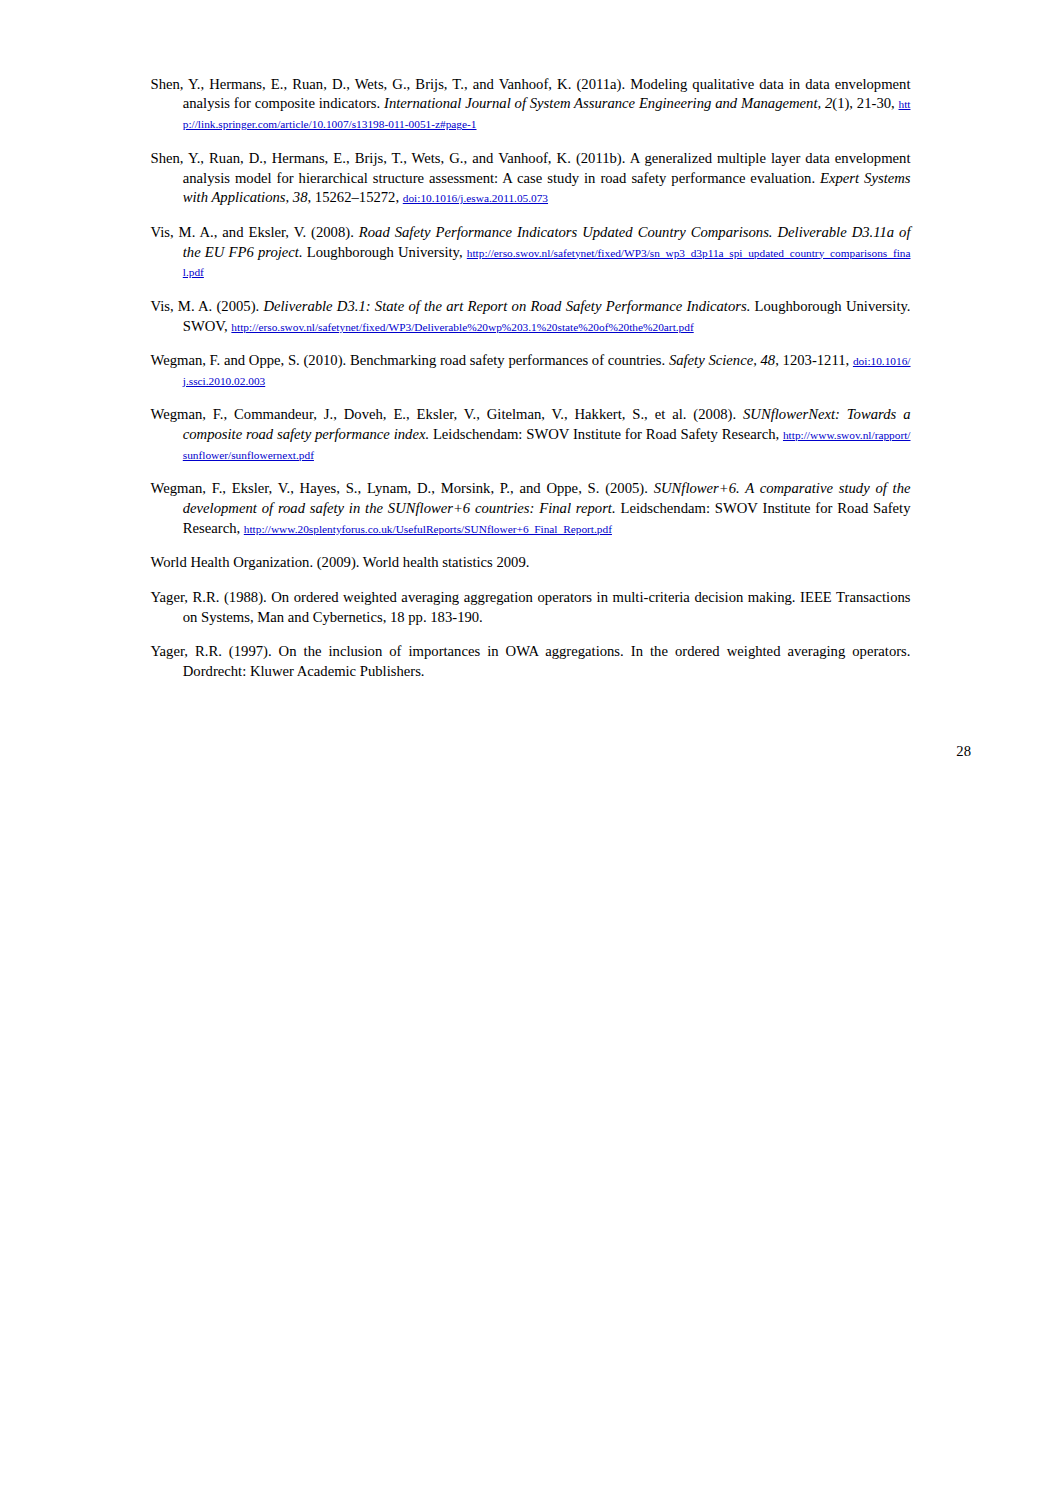Shen, Y., Hermans, E., Ruan, D., Wets, G., Brijs, T., and Vanhoof, K. (2011a). Modeling qualitative data in data envelopment analysis for composite indicators. International Journal of System Assurance Engineering and Management, 2(1), 21-30, http://link.springer.com/article/10.1007/s13198-011-0051-z#page-1
Shen, Y., Ruan, D., Hermans, E., Brijs, T., Wets, G., and Vanhoof, K. (2011b). A generalized multiple layer data envelopment analysis model for hierarchical structure assessment: A case study in road safety performance evaluation. Expert Systems with Applications, 38, 15262–15272, doi:10.1016/j.eswa.2011.05.073
Vis, M. A., and Eksler, V. (2008). Road Safety Performance Indicators Updated Country Comparisons. Deliverable D3.11a of the EU FP6 project. Loughborough University, http://erso.swov.nl/safetynet/fixed/WP3/sn_wp3_d3p11a_spi_updated_country_comparisons_final.pdf
Vis, M. A. (2005). Deliverable D3.1: State of the art Report on Road Safety Performance Indicators. Loughborough University. SWOV, http://erso.swov.nl/safetynet/fixed/WP3/Deliverable%20wp%203.1%20state%20of%20the%20art.pdf
Wegman, F. and Oppe, S. (2010). Benchmarking road safety performances of countries. Safety Science, 48, 1203-1211, doi:10.1016/j.ssci.2010.02.003
Wegman, F., Commandeur, J., Doveh, E., Eksler, V., Gitelman, V., Hakkert, S., et al. (2008). SUNflowerNext: Towards a composite road safety performance index. Leidschendam: SWOV Institute for Road Safety Research, http://www.swov.nl/rapport/sunflower/sunflowernext.pdf
Wegman, F., Eksler, V., Hayes, S., Lynam, D., Morsink, P., and Oppe, S. (2005). SUNflower+6. A comparative study of the development of road safety in the SUNflower+6 countries: Final report. Leidschendam: SWOV Institute for Road Safety Research, http://www.20splentyforus.co.uk/UsefulReports/SUNflower+6_Final_Report.pdf
World Health Organization. (2009). World health statistics 2009.
Yager, R.R. (1988). On ordered weighted averaging aggregation operators in multi-criteria decision making. IEEE Transactions on Systems, Man and Cybernetics, 18 pp. 183-190.
Yager, R.R. (1997). On the inclusion of importances in OWA aggregations. In the ordered weighted averaging operators. Dordrecht: Kluwer Academic Publishers.
28